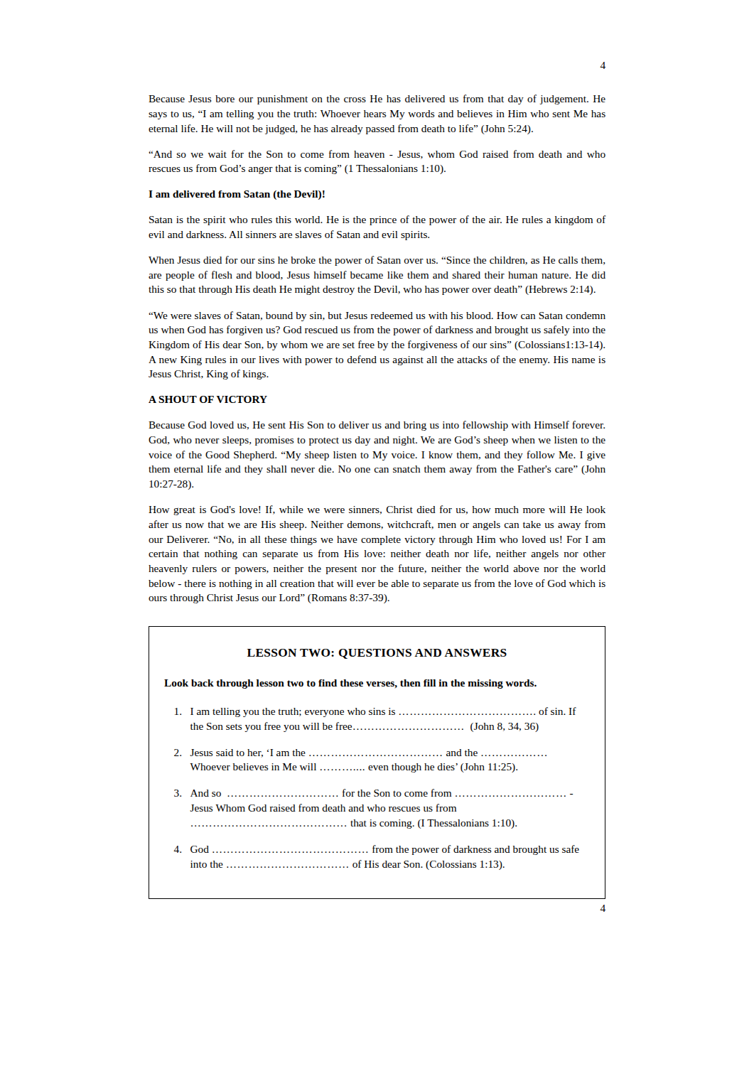4
Because Jesus bore our punishment on the cross He has delivered us from that day of judgement. He says to us, “I am telling you the truth: Whoever hears My words and believes in Him who sent Me has eternal life. He will not be judged, he has already passed from death to life” (John 5:24).
“And so we wait for the Son to come from heaven - Jesus, whom God raised from death and who rescues us from God’s anger that is coming” (1 Thessalonians 1:10).
I am delivered from Satan (the Devil)!
Satan is the spirit who rules this world. He is the prince of the power of the air. He rules a kingdom of evil and darkness. All sinners are slaves of Satan and evil spirits.
When Jesus died for our sins he broke the power of Satan over us. “Since the children, as He calls them, are people of flesh and blood, Jesus himself became like them and shared their human nature. He did this so that through His death He might destroy the Devil, who has power over death” (Hebrews 2:14).
“We were slaves of Satan, bound by sin, but Jesus redeemed us with his blood. How can Satan condemn us when God has forgiven us? God rescued us from the power of darkness and brought us safely into the Kingdom of His dear Son, by whom we are set free by the forgiveness of our sins” (Colossians1:13-14). A new King rules in our lives with power to defend us against all the attacks of the enemy. His name is Jesus Christ, King of kings.
A SHOUT OF VICTORY
Because God loved us, He sent His Son to deliver us and bring us into fellowship with Himself forever. God, who never sleeps, promises to protect us day and night. We are God’s sheep when we listen to the voice of the Good Shepherd. “My sheep listen to My voice. I know them, and they follow Me. I give them eternal life and they shall never die. No one can snatch them away from the Father's care” (John 10:27-28).
How great is God's love! If, while we were sinners, Christ died for us, how much more will He look after us now that we are His sheep. Neither demons, witchcraft, men or angels can take us away from our Deliverer. “No, in all these things we have complete victory through Him who loved us! For I am certain that nothing can separate us from His love: neither death nor life, neither angels nor other heavenly rulers or powers, neither the present nor the future, neither the world above nor the world below - there is nothing in all creation that will ever be able to separate us from the love of God which is ours through Christ Jesus our Lord” (Romans 8:37-39).
LESSON TWO: QUESTIONS AND ANSWERS
Look back through lesson two to find these verses, then fill in the missing words.
I am telling you the truth; everyone who sins is ………………………………. of sin. If the Son sets you free you will be free………………………… (John 8, 34, 36)
Jesus said to her, ‘I am the ……………………………… and the ……………… Whoever believes in Me will ……….... even though he dies’ (John 11:25).
And so ………………………… for the Son to come from ………………………… - Jesus Whom God raised from death and who rescues us from …………………………………… that is coming. (I Thessalonians 1:10).
God …………………………………… from the power of darkness and brought us safe into the …………………………… of His dear Son. (Colossians 1:13).
4